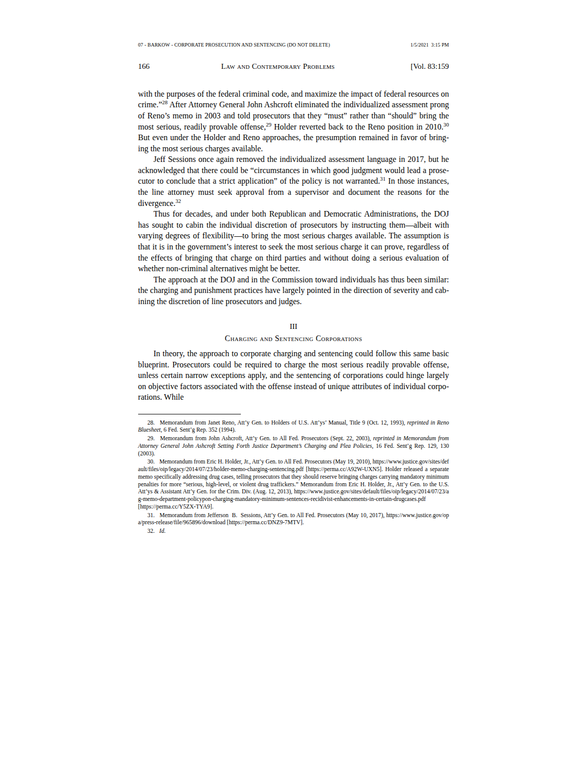07 - BARKOW - CORPORATE PROSECUTION AND SENTENCING (DO NOT DELETE) 1/5/2021 3:15 PM
166 Law and Contemporary Problems [Vol. 83:159
with the purposes of the federal criminal code, and maximize the impact of federal resources on crime.”28 After Attorney General John Ashcroft eliminated the individualized assessment prong of Reno’s memo in 2003 and told prosecutors that they “must” rather than “should” bring the most serious, readily provable offense,29 Holder reverted back to the Reno position in 2010.30 But even under the Holder and Reno approaches, the presumption remained in favor of bringing the most serious charges available.
Jeff Sessions once again removed the individualized assessment language in 2017, but he acknowledged that there could be “circumstances in which good judgment would lead a prosecutor to conclude that a strict application” of the policy is not warranted.31 In those instances, the line attorney must seek approval from a supervisor and document the reasons for the divergence.32
Thus for decades, and under both Republican and Democratic Administrations, the DOJ has sought to cabin the individual discretion of prosecutors by instructing them—albeit with varying degrees of flexibility—to bring the most serious charges available. The assumption is that it is in the government’s interest to seek the most serious charge it can prove, regardless of the effects of bringing that charge on third parties and without doing a serious evaluation of whether non-criminal alternatives might be better.
The approach at the DOJ and in the Commission toward individuals has thus been similar: the charging and punishment practices have largely pointed in the direction of severity and cabining the discretion of line prosecutors and judges.
III
Charging and Sentencing Corporations
In theory, the approach to corporate charging and sentencing could follow this same basic blueprint. Prosecutors could be required to charge the most serious readily provable offense, unless certain narrow exceptions apply, and the sentencing of corporations could hinge largely on objective factors associated with the offense instead of unique attributes of individual corporations. While
28. Memorandum from Janet Reno, Att’y Gen. to Holders of U.S. Att’ys’ Manual, Title 9 (Oct. 12, 1993), reprinted in Reno Bluesheet, 6 Fed. Sent’g Rep. 352 (1994).
29. Memorandum from John Ashcroft, Att’y Gen. to All Fed. Prosecutors (Sept. 22, 2003), reprinted in Memorandum from Attorney General John Ashcroft Setting Forth Justice Department’s Charging and Plea Policies, 16 Fed. Sent’g Rep. 129, 130 (2003).
30. Memorandum from Eric H. Holder, Jr., Att’y Gen. to All Fed. Prosecutors (May 19, 2010), https://www.justice.gov/sites/default/files/oip/legacy/2014/07/23/holder-memo-charging-sentencing.pdf [https://perma.cc/A92W-UXN5]. Holder released a separate memo specifically addressing drug cases, telling prosecutors that they should reserve bringing charges carrying mandatory minimum penalties for more “serious, high-level, or violent drug traffickers.” Memorandum from Eric H. Holder, Jr., Att’y Gen. to the U.S. Att’ys & Assistant Att’y Gen. for the Crim. Div. (Aug. 12, 2013), https://www.justice.gov/sites/default/files/oip/legacy/2014/07/23/ag-memo-department-policypon-charging-mandatory-minimum-sentences-recidivist-enhancements-in-certain-drugcases.pdf [https://perma.cc/Y5ZX-TYA9].
31. Memorandum from Jefferson B. Sessions, Att’y Gen. to All Fed. Prosecutors (May 10, 2017), https://www.justice.gov/opa/press-release/file/965896/download [https://perma.cc/DNZ9-7MTV].
32. Id.